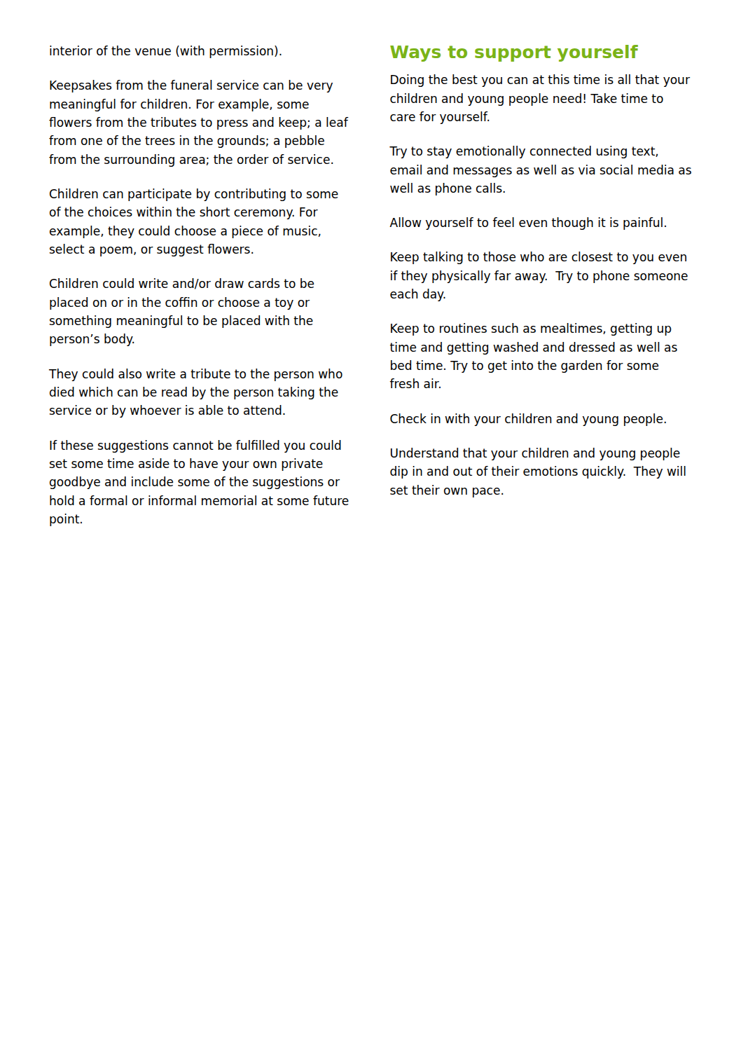interior of the venue (with permission).
Keepsakes from the funeral service can be very meaningful for children. For example, some flowers from the tributes to press and keep; a leaf from one of the trees in the grounds; a pebble from the surrounding area; the order of service.
Children can participate by contributing to some of the choices within the short ceremony. For example, they could choose a piece of music, select a poem, or suggest flowers.
Children could write and/or draw cards to be placed on or in the coffin or choose a toy or something meaningful to be placed with the person’s body.
They could also write a tribute to the person who died which can be read by the person taking the service or by whoever is able to attend.
If these suggestions cannot be fulfilled you could set some time aside to have your own private goodbye and include some of the suggestions or hold a formal or informal memorial at some future point.
Ways to support yourself
Doing the best you can at this time is all that your children and young people need! Take time to care for yourself.
Try to stay emotionally connected using text, email and messages as well as via social media as well as phone calls.
Allow yourself to feel even though it is painful.
Keep talking to those who are closest to you even if they physically far away. Try to phone someone each day.
Keep to routines such as mealtimes, getting up time and getting washed and dressed as well as bed time. Try to get into the garden for some fresh air.
Check in with your children and young people.
Understand that your children and young people dip in and out of their emotions quickly. They will set their own pace.